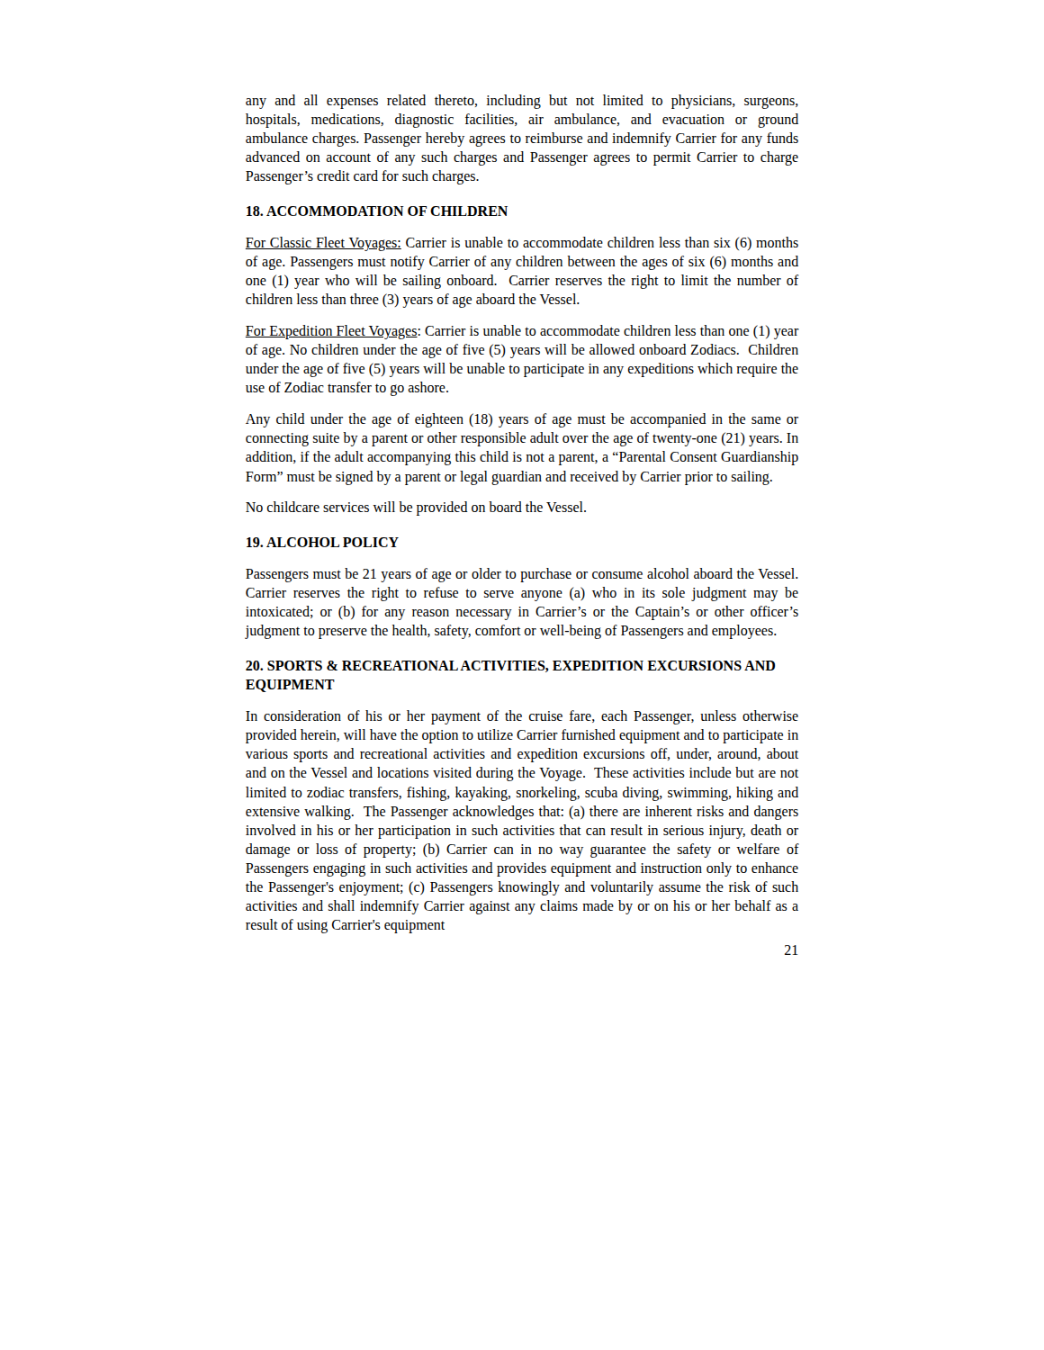any and all expenses related thereto, including but not limited to physicians, surgeons, hospitals, medications, diagnostic facilities, air ambulance, and evacuation or ground ambulance charges. Passenger hereby agrees to reimburse and indemnify Carrier for any funds advanced on account of any such charges and Passenger agrees to permit Carrier to charge Passenger’s credit card for such charges.
18. ACCOMMODATION OF CHILDREN
For Classic Fleet Voyages: Carrier is unable to accommodate children less than six (6) months of age. Passengers must notify Carrier of any children between the ages of six (6) months and one (1) year who will be sailing onboard. Carrier reserves the right to limit the number of children less than three (3) years of age aboard the Vessel.
For Expedition Fleet Voyages: Carrier is unable to accommodate children less than one (1) year of age. No children under the age of five (5) years will be allowed onboard Zodiacs. Children under the age of five (5) years will be unable to participate in any expeditions which require the use of Zodiac transfer to go ashore.
Any child under the age of eighteen (18) years of age must be accompanied in the same or connecting suite by a parent or other responsible adult over the age of twenty-one (21) years. In addition, if the adult accompanying this child is not a parent, a “Parental Consent Guardianship Form” must be signed by a parent or legal guardian and received by Carrier prior to sailing.
No childcare services will be provided on board the Vessel.
19. ALCOHOL POLICY
Passengers must be 21 years of age or older to purchase or consume alcohol aboard the Vessel. Carrier reserves the right to refuse to serve anyone (a) who in its sole judgment may be intoxicated; or (b) for any reason necessary in Carrier’s or the Captain’s or other officer’s judgment to preserve the health, safety, comfort or well-being of Passengers and employees.
20. SPORTS & RECREATIONAL ACTIVITIES, EXPEDITION EXCURSIONS AND EQUIPMENT
In consideration of his or her payment of the cruise fare, each Passenger, unless otherwise provided herein, will have the option to utilize Carrier furnished equipment and to participate in various sports and recreational activities and expedition excursions off, under, around, about and on the Vessel and locations visited during the Voyage. These activities include but are not limited to zodiac transfers, fishing, kayaking, snorkeling, scuba diving, swimming, hiking and extensive walking. The Passenger acknowledges that: (a) there are inherent risks and dangers involved in his or her participation in such activities that can result in serious injury, death or damage or loss of property; (b) Carrier can in no way guarantee the safety or welfare of Passengers engaging in such activities and provides equipment and instruction only to enhance the Passenger's enjoyment; (c) Passengers knowingly and voluntarily assume the risk of such activities and shall indemnify Carrier against any claims made by or on his or her behalf as a result of using Carrier's equipment
21